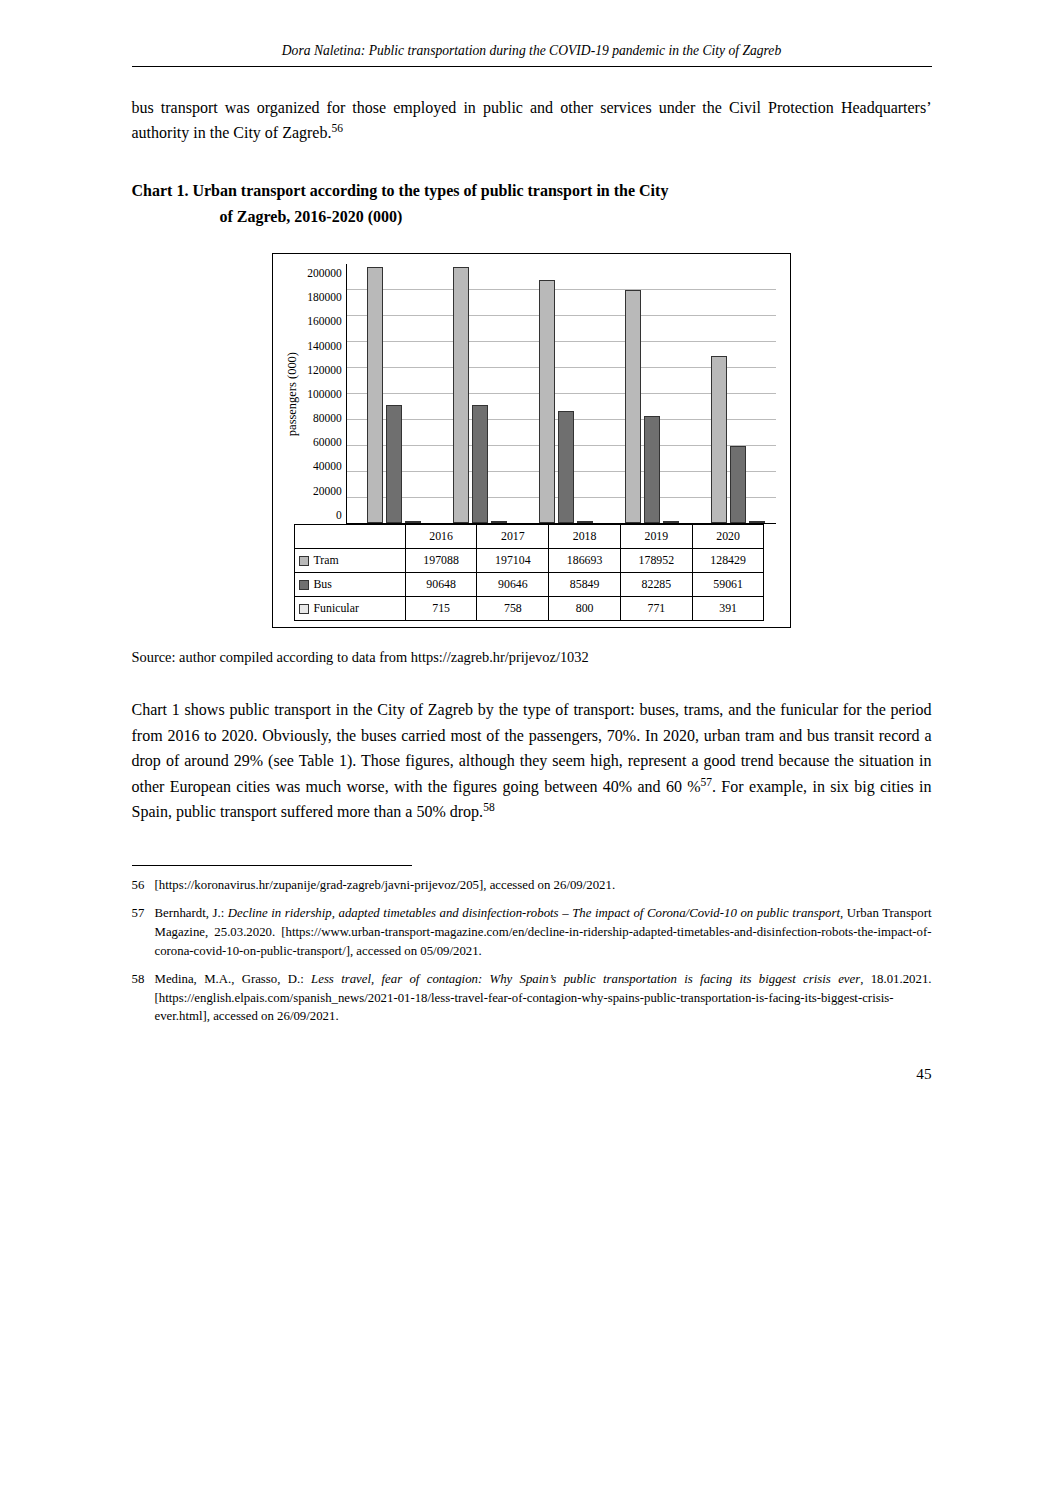Dora Naletina: Public transportation during the COVID-19 pandemic in the City of Zagreb
bus transport was organized for those employed in public and other services under the Civil Protection Headquarters’ authority in the City of Zagreb.56
Chart 1. Urban transport according to the types of public transport in the City of Zagreb, 2016-2020 (000)
passengers (000)
200000
180000
160000
140000
120000
100000
80000
60000
40000
20000
0
| | 2016 | 2017 | 2018 | 2019 | 2020 |
| Tram | 197088 | 197104 | 186693 | 178952 | 128429 |
| Bus | 90648 | 90646 | 85849 | 82285 | 59061 |
| Funicular | 715 | 758 | 800 | 771 | 391 |
Source: author compiled according to data from https://zagreb.hr/prijevoz/1032
Chart 1 shows public transport in the City of Zagreb by the type of transport: buses, trams, and the funicular for the period from 2016 to 2020. Obviously, the buses carried most of the passengers, 70%. In 2020, urban tram and bus transit record a drop of around 29% (see Table 1). Those figures, although they seem high, represent a good trend because the situation in other European cities was much worse, with the figures going between 40% and 60 %57. For example, in six big cities in Spain, public transport suffered more than a 50% drop.58
56[https://koronavirus.hr/zupanije/grad-zagreb/javni-prijevoz/205], accessed on 26/09/2021.
57 Bernhardt, J.: Decline in ridership, adapted timetables and disinfection-robots – The impact of Corona/Covid-10 on public transport, Urban Transport Magazine, 25.03.2020. [https://www.urban-transport-magazine.com/en/decline-in-ridership-adapted-timetables-and-disinfection-robots-the-impact-of-corona-covid-10-on-public-transport/], accessed on 05/09/2021.
58 Medina, M.A., Grasso, D.: Less travel, fear of contagion: Why Spain’s public transportation is facing its biggest crisis ever, 18.01.2021. [https://english.elpais.com/spanish_news/2021-01-18/less-travel-fear-of-contagion-why-spains-public-transportation-is-facing-its-biggest-crisis-ever.html], accessed on 26/09/2021.
45